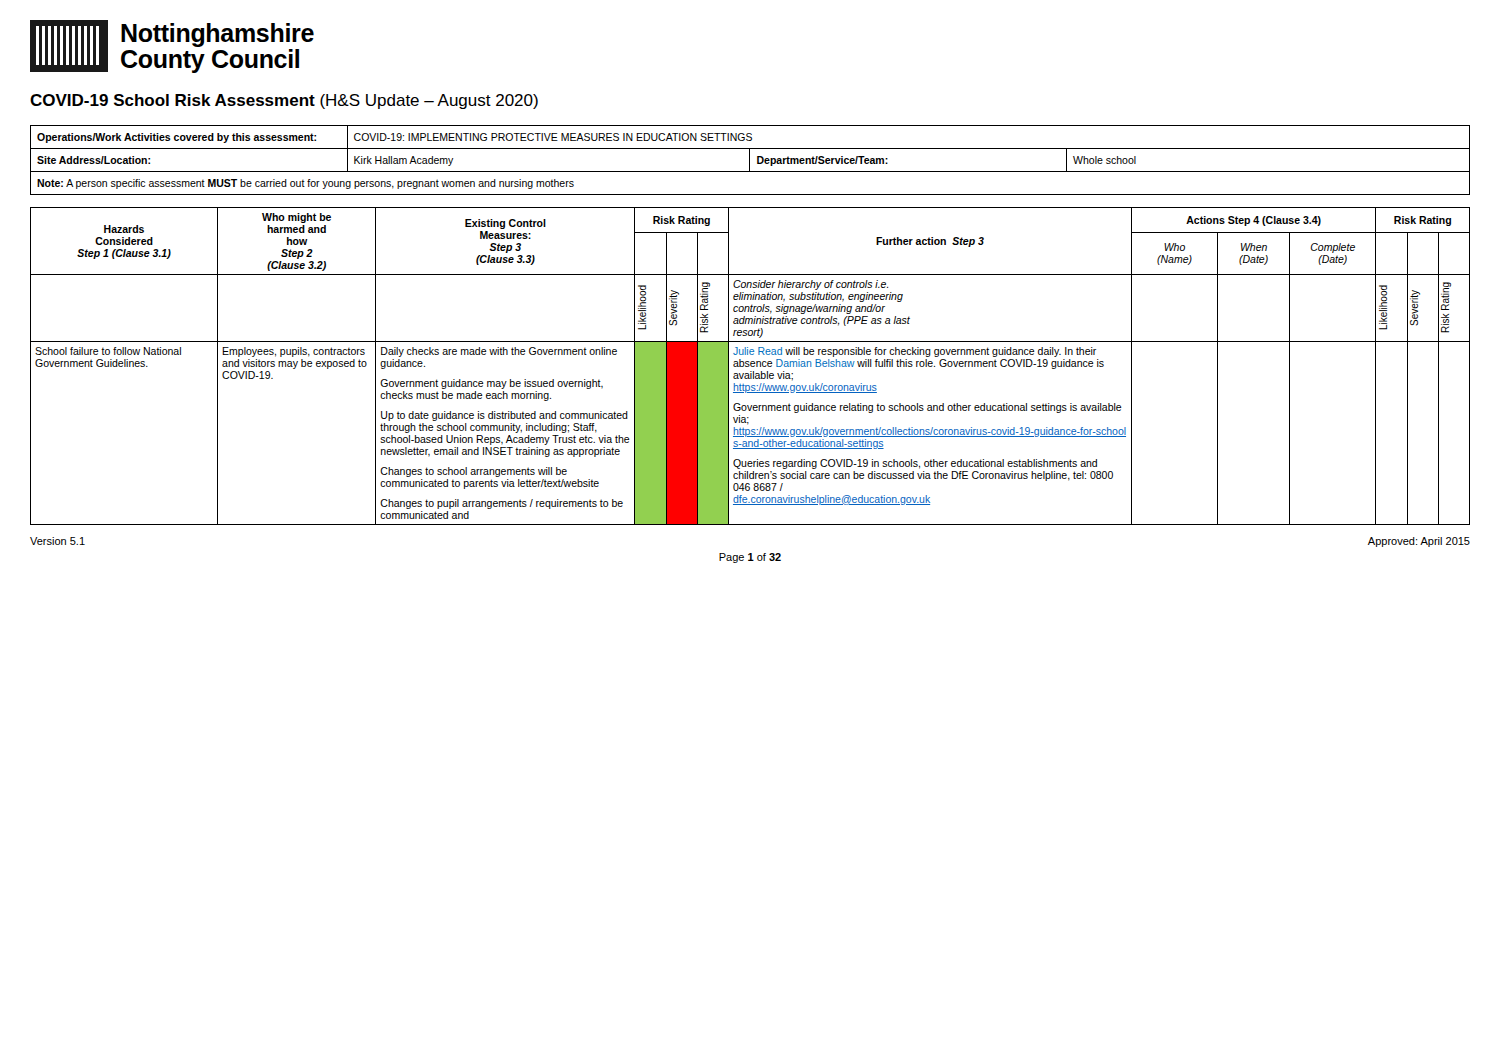Nottinghamshire
County Council
COVID-19 School Risk Assessment (H&S Update – August 2020)
| Operations/Work Activities covered by this assessment: | COVID-19: IMPLEMENTING PROTECTIVE MEASURES IN EDUCATION SETTINGS |
| Site Address/Location: | Kirk Hallam Academy | Department/Service/Team: | Whole school |
| Note: A person specific assessment MUST be carried out for young persons, pregnant women and nursing mothers |
| Hazards Considered Step 1 (Clause 3.1) | Who might be harmed and how Step 2 (Clause 3.2) | Existing Control Measures: Step 3 (Clause 3.3) | Risk Rating | Further action Step 3 | Actions Step 4 (Clause 3.4) | Risk Rating |
| --- | --- | --- | --- | --- | --- | --- |
| | | | Who (Name) | When (Date) | Complete (Date) | | | |
| | | | Likelihood | Severity | Risk Rating | Consider hierarchy of controls i.e. elimination, substitution, engineering controls, signage/warning and/or administrative controls, (PPE as a last resort) | | | | Likelihood | Severity | Risk Rating |
| School failure to follow National Government Guidelines. | Employees, pupils, contractors and visitors may be exposed to COVID-19. | Daily checks are made with the Government online guidance. Government guidance may be issued overnight, checks must be made each morning. Up to date guidance is distributed and communicated through the school community, including; Staff, school-based Union Reps, Academy Trust etc. via the newsletter, email and INSET training as appropriate Changes to school arrangements will be communicated to parents via letter/text/website Changes to pupil arrangements / requirements to be communicated and | | | | Julie Read will be responsible for checking government guidance daily. In their absence Damian Belshaw will fulfil this role. Government COVID-19 guidance is available via; https://www.gov.uk/coronavirus Government guidance relating to schools and other educational settings is available via; https://www.gov.uk/government/collections/coronavirus-covid-19-guidance-for-schools-and-other-educational-settings Queries regarding COVID-19 in schools, other educational establishments and children’s social care can be discussed via the DfE Coronavirus helpline, tel: 0800 046 8687 / dfe.coronavirushelpline@education.gov.uk | | | | | | |
Version 5.1
Approved: April 2015
Page 1 of 32